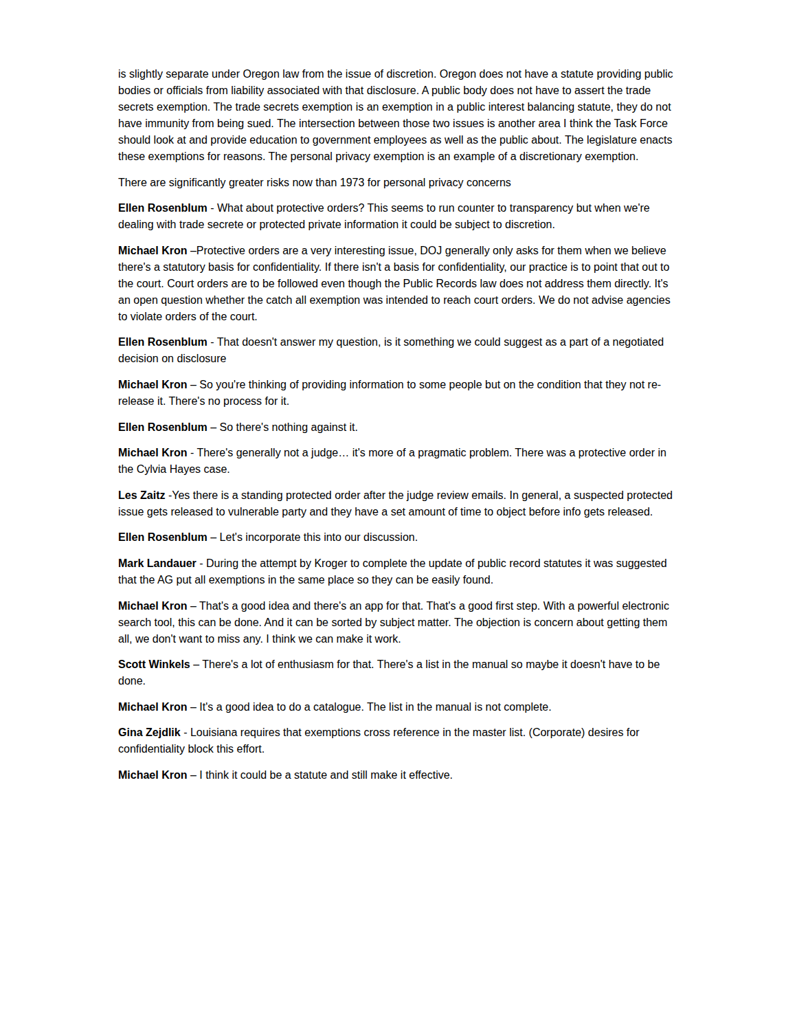is slightly separate under Oregon law from the issue of discretion. Oregon does not have a statute providing public bodies or officials from liability associated with that disclosure. A public body does not have to assert the trade secrets exemption. The trade secrets exemption is an exemption in a public interest balancing statute, they do not have immunity from being sued. The intersection between those two issues is another area I think the Task Force should look at and provide education to government employees as well as the public about. The legislature enacts these exemptions for reasons. The personal privacy exemption is an example of a discretionary exemption.
There are significantly greater risks now than 1973 for personal privacy concerns
Ellen Rosenblum - What about protective orders? This seems to run counter to transparency but when we're dealing with trade secrete or protected private information it could be subject to discretion.
Michael Kron –Protective orders are a very interesting issue, DOJ generally only asks for them when we believe there's a statutory basis for confidentiality. If there isn't a basis for confidentiality, our practice is to point that out to the court. Court orders are to be followed even though the Public Records law does not address them directly. It's an open question whether the catch all exemption was intended to reach court orders. We do not advise agencies to violate orders of the court.
Ellen Rosenblum - That doesn't answer my question, is it something we could suggest as a part of a negotiated decision on disclosure
Michael Kron – So you're thinking of providing information to some people but on the condition that they not re-release it. There's no process for it.
Ellen Rosenblum – So there's nothing against it.
Michael Kron - There's generally not a judge… it's more of a pragmatic problem. There was a protective order in the Cylvia Hayes case.
Les Zaitz -Yes there is a standing protected order after the judge review emails. In general, a suspected protected issue gets released to vulnerable party and they have a set amount of time to object before info gets released.
Ellen Rosenblum – Let's incorporate this into our discussion.
Mark Landauer - During the attempt by Kroger to complete the update of public record statutes it was suggested that the AG put all exemptions in the same place so they can be easily found.
Michael Kron – That's a good idea and there's an app for that. That's a good first step. With a powerful electronic search tool, this can be done. And it can be sorted by subject matter. The objection is concern about getting them all, we don't want to miss any. I think we can make it work.
Scott Winkels – There's a lot of enthusiasm for that. There's a list in the manual so maybe it doesn't have to be done.
Michael Kron – It's a good idea to do a catalogue. The list in the manual is not complete.
Gina Zejdlik - Louisiana requires that exemptions cross reference in the master list. (Corporate) desires for confidentiality block this effort.
Michael Kron – I think it could be a statute and still make it effective.